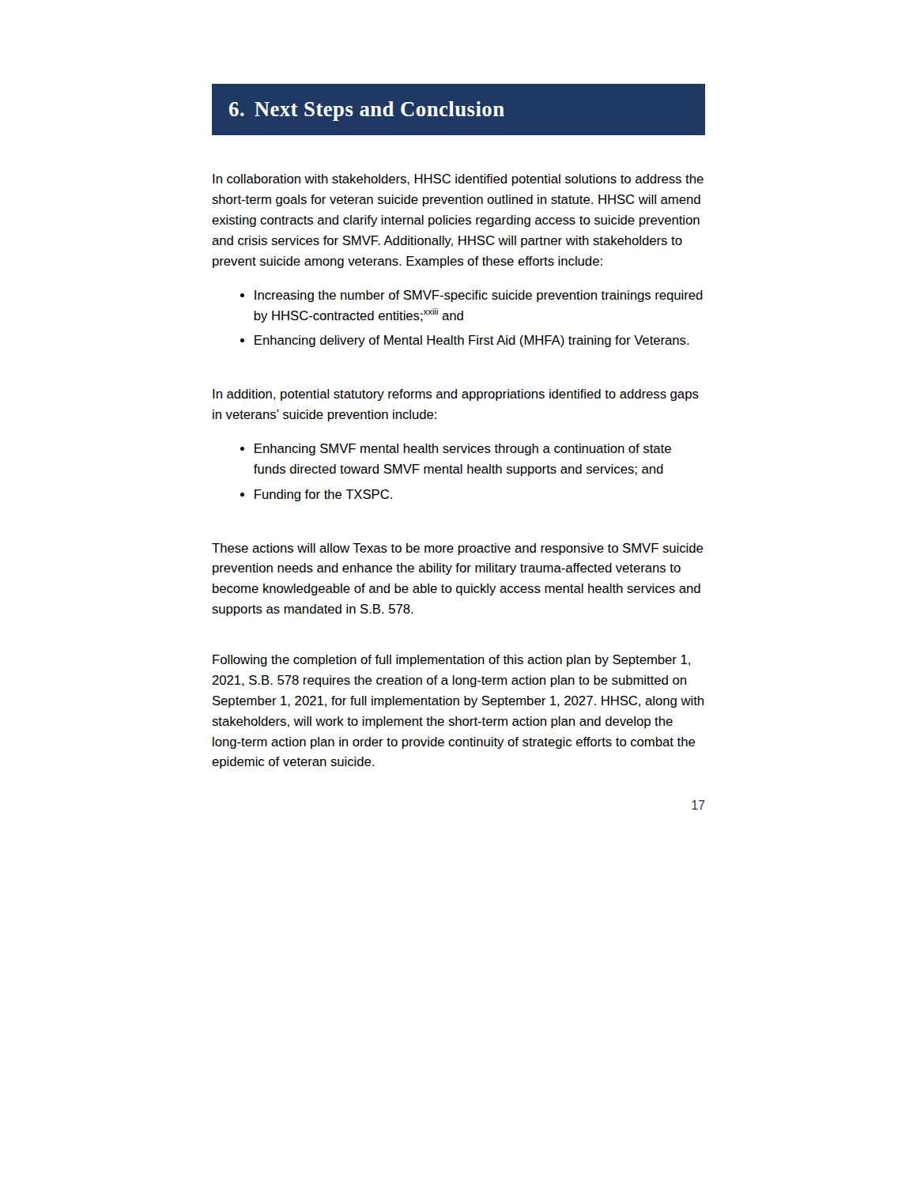6. Next Steps and Conclusion
In collaboration with stakeholders, HHSC identified potential solutions to address the short-term goals for veteran suicide prevention outlined in statute. HHSC will amend existing contracts and clarify internal policies regarding access to suicide prevention and crisis services for SMVF. Additionally, HHSC will partner with stakeholders to prevent suicide among veterans. Examples of these efforts include:
Increasing the number of SMVF-specific suicide prevention trainings required by HHSC-contracted entities;xxiii and
Enhancing delivery of Mental Health First Aid (MHFA) training for Veterans.
In addition, potential statutory reforms and appropriations identified to address gaps in veterans’ suicide prevention include:
Enhancing SMVF mental health services through a continuation of state funds directed toward SMVF mental health supports and services; and
Funding for the TXSPC.
These actions will allow Texas to be more proactive and responsive to SMVF suicide prevention needs and enhance the ability for military trauma-affected veterans to become knowledgeable of and be able to quickly access mental health services and supports as mandated in S.B. 578.
Following the completion of full implementation of this action plan by September 1, 2021, S.B. 578 requires the creation of a long-term action plan to be submitted on September 1, 2021, for full implementation by September 1, 2027. HHSC, along with stakeholders, will work to implement the short-term action plan and develop the long-term action plan in order to provide continuity of strategic efforts to combat the epidemic of veteran suicide.
17